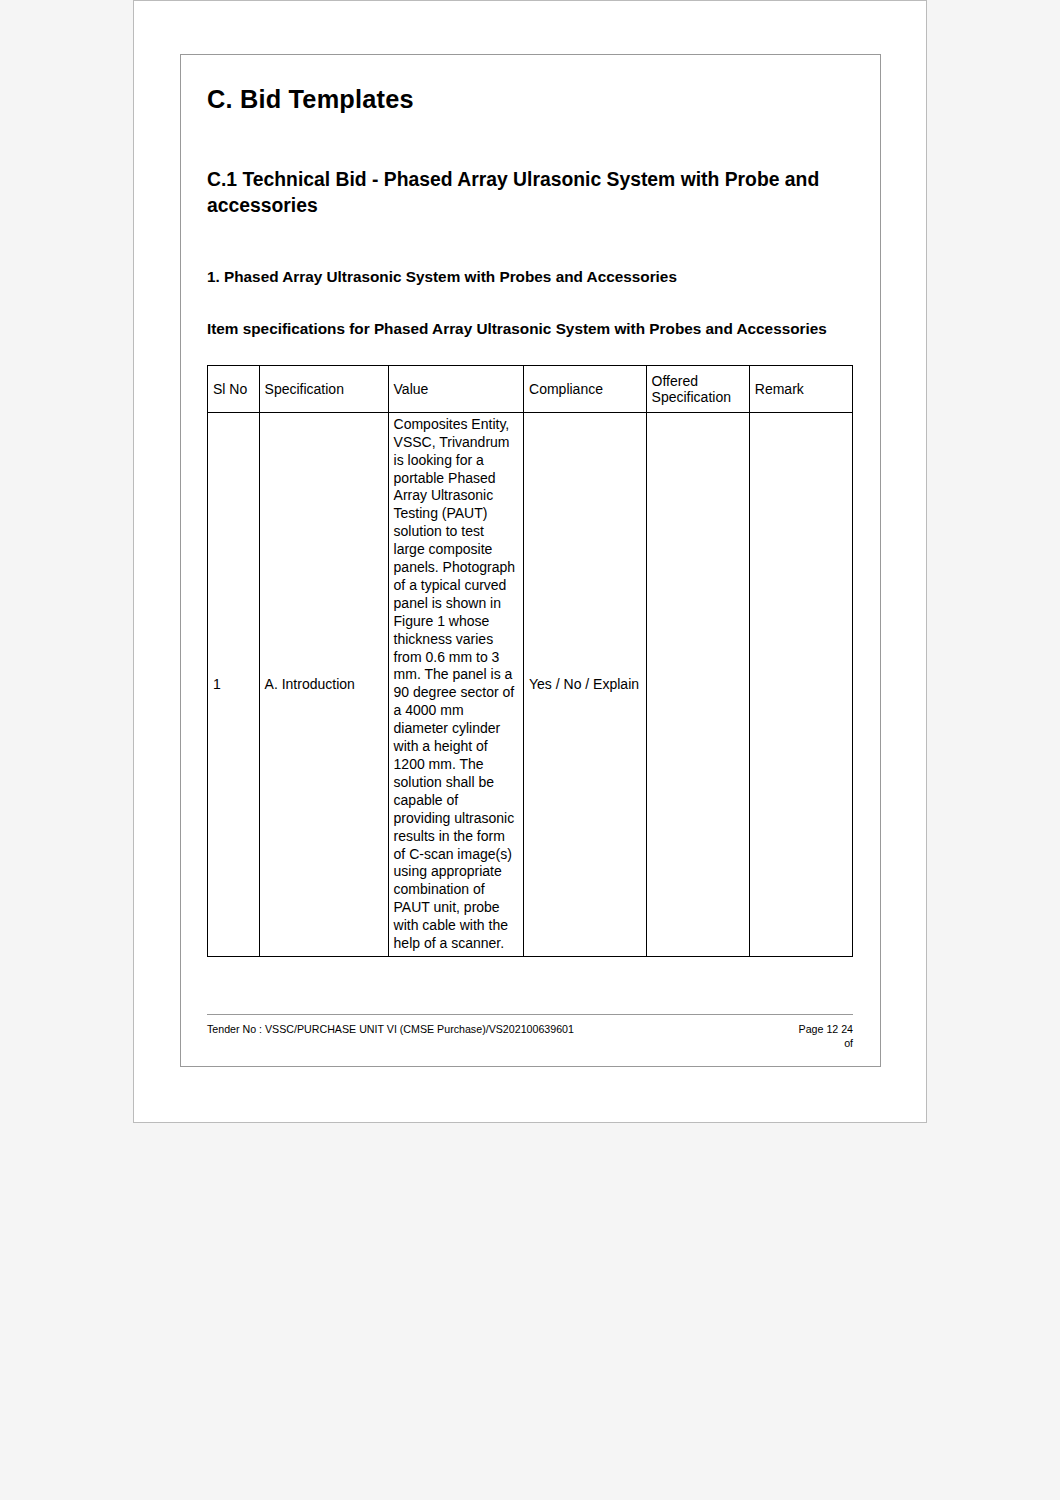C. Bid Templates
C.1 Technical Bid - Phased Array Ulrasonic System with Probe and accessories
1. Phased Array Ultrasonic System with Probes and Accessories
Item specifications for Phased Array Ultrasonic System with Probes and Accessories
| Sl No | Specification | Value | Compliance | Offered Specification | Remark |
| --- | --- | --- | --- | --- | --- |
| 1 | A. Introduction | Composites Entity, VSSC, Trivandrum is looking for a portable Phased Array Ultrasonic Testing (PAUT) solution to test large composite panels. Photograph of a typical curved panel is shown in Figure 1 whose thickness varies from 0.6 mm to 3 mm. The panel is a 90 degree sector of a 4000 mm diameter cylinder with a height of 1200 mm. The solution shall be capable of providing ultrasonic results in the form of C-scan image(s) using appropriate combination of PAUT unit, probe with cable with the help of a scanner. | Yes / No / Explain | | |
Tender No : VSSC/PURCHASE UNIT VI (CMSE Purchase)/VS202100639601
Page 12 24
of